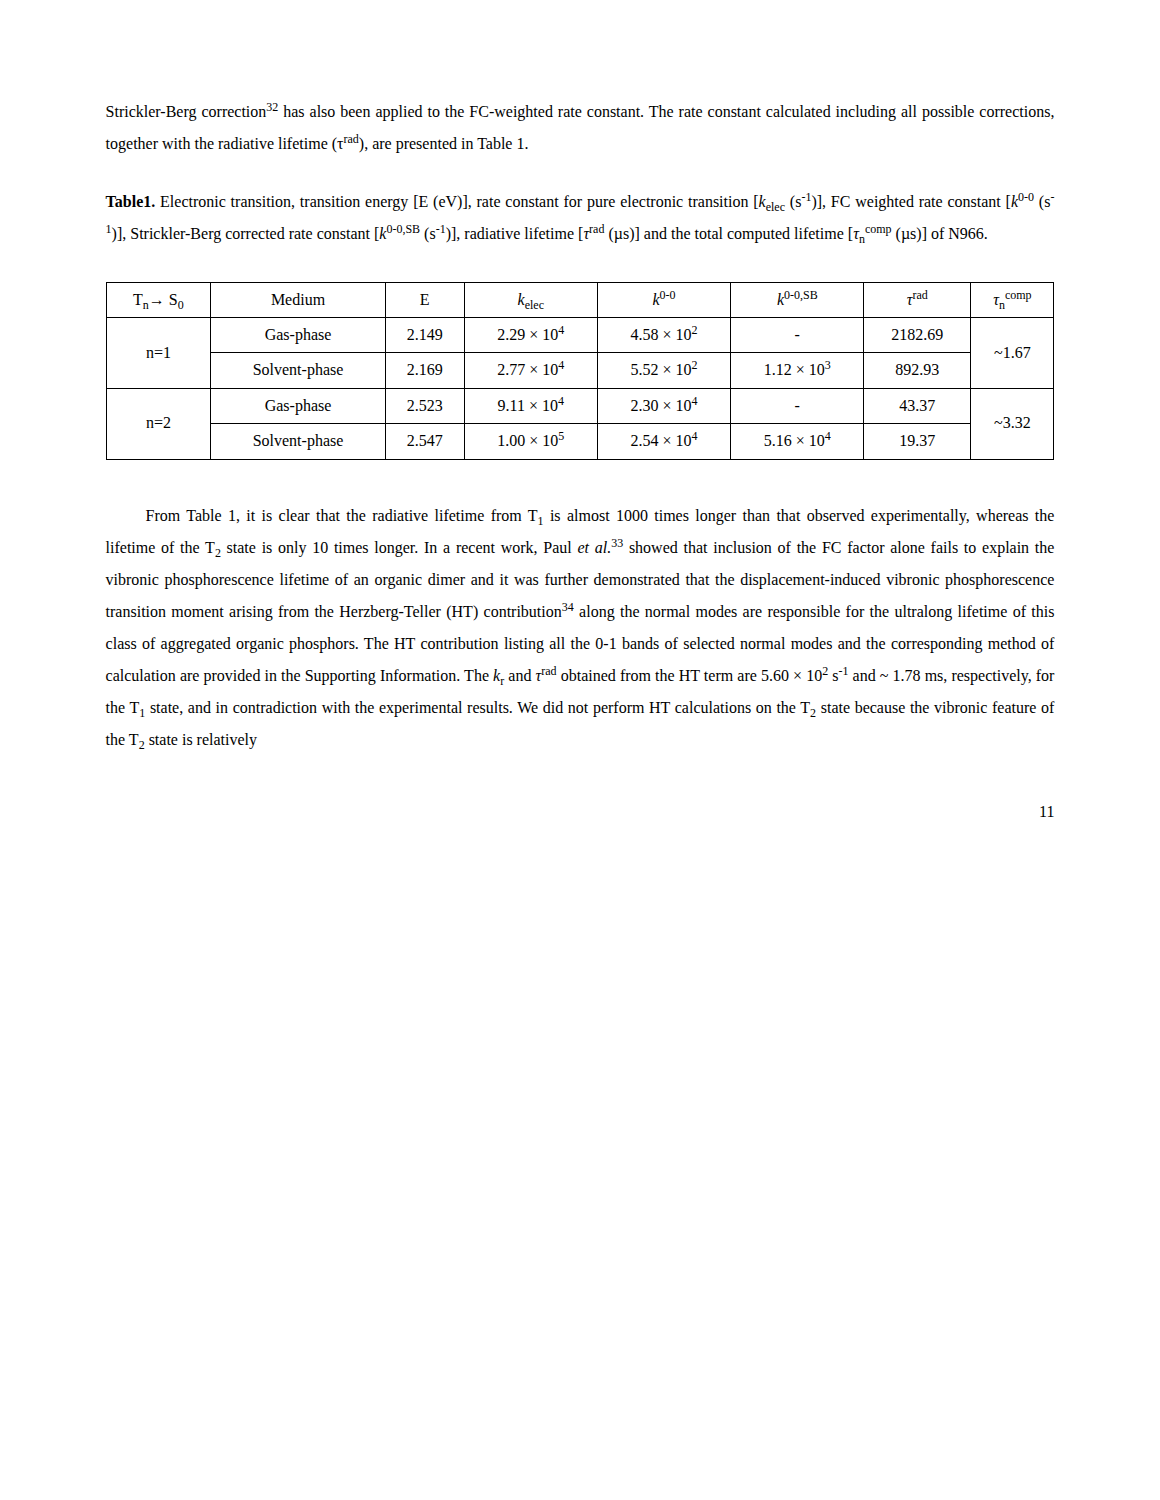Strickler-Berg correction32 has also been applied to the FC-weighted rate constant. The rate constant calculated including all possible corrections, together with the radiative lifetime (τrad), are presented in Table 1.
Table1. Electronic transition, transition energy [E (eV)], rate constant for pure electronic transition [kelec (s-1)], FC weighted rate constant [k0-0 (s-1)], Strickler-Berg corrected rate constant [k0-0,SB (s-1)], radiative lifetime [τrad (µs)] and the total computed lifetime [τncomp (µs)] of N966.
| T n → S 0 | Medium | E | k elec | k 0-0 | k 0-0,SB | τ rad | τ n comp |
| --- | --- | --- | --- | --- | --- | --- | --- |
| n=1 | Gas-phase | 2.149 | 2.29 × 10 4 | 4.58 × 10 2 | - | 2182.69 | ~1.67 |
| Solvent-phase | 2.169 | 2.77 × 10 4 | 5.52 × 10 2 | 1.12 × 10 3 | 892.93 |
| n=2 | Gas-phase | 2.523 | 9.11 × 10 4 | 2.30 × 10 4 | - | 43.37 | ~3.32 |
| Solvent-phase | 2.547 | 1.00 × 10 5 | 2.54 × 10 4 | 5.16 × 10 4 | 19.37 |
From Table 1, it is clear that the radiative lifetime from T1 is almost 1000 times longer than that observed experimentally, whereas the lifetime of the T2 state is only 10 times longer. In a recent work, Paul et al.33 showed that inclusion of the FC factor alone fails to explain the vibronic phosphorescence lifetime of an organic dimer and it was further demonstrated that the displacement-induced vibronic phosphorescence transition moment arising from the Herzberg-Teller (HT) contribution34 along the normal modes are responsible for the ultralong lifetime of this class of aggregated organic phosphors. The HT contribution listing all the 0-1 bands of selected normal modes and the corresponding method of calculation are provided in the Supporting Information. The kr and τrad obtained from the HT term are 5.60 × 102 s-1 and ~ 1.78 ms, respectively, for the T1 state, and in contradiction with the experimental results. We did not perform HT calculations on the T2 state because the vibronic feature of the T2 state is relatively
11